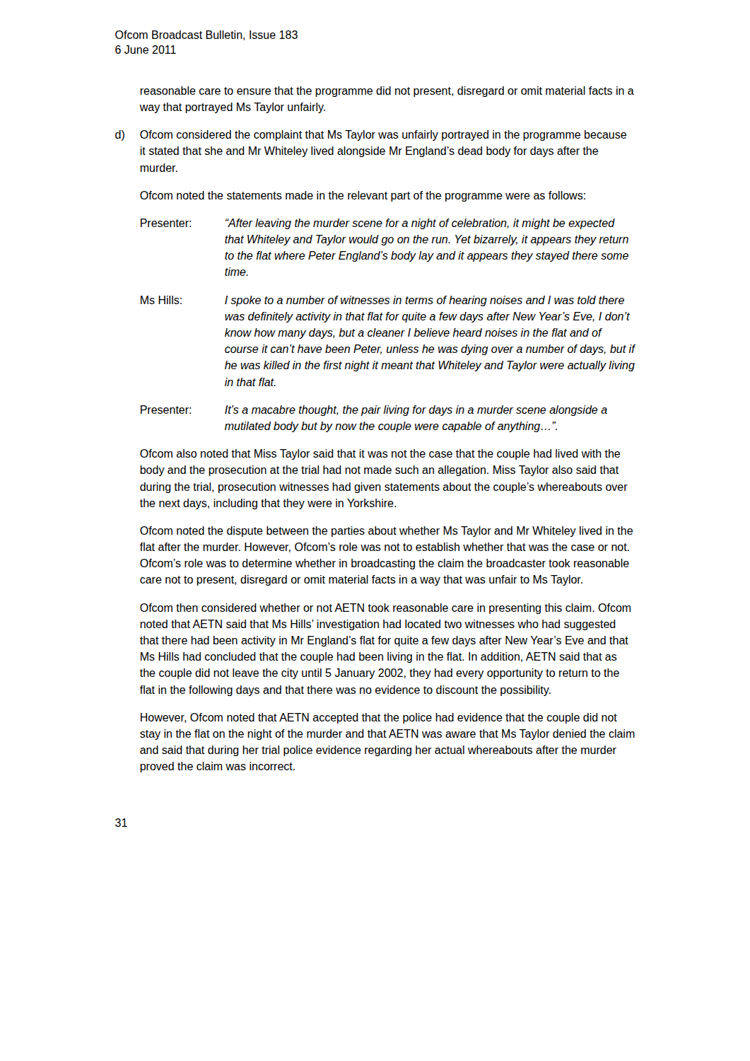Ofcom Broadcast Bulletin, Issue 183
6 June 2011
reasonable care to ensure that the programme did not present, disregard or omit material facts in a way that portrayed Ms Taylor unfairly.
d) Ofcom considered the complaint that Ms Taylor was unfairly portrayed in the programme because it stated that she and Mr Whiteley lived alongside Mr England’s dead body for days after the murder.
Ofcom noted the statements made in the relevant part of the programme were as follows:
Presenter:
“After leaving the murder scene for a night of celebration, it might be expected that Whiteley and Taylor would go on the run. Yet bizarrely, it appears they return to the flat where Peter England’s body lay and it appears they stayed there some time.
Ms Hills:
I spoke to a number of witnesses in terms of hearing noises and I was told there was definitely activity in that flat for quite a few days after New Year’s Eve, I don’t know how many days, but a cleaner I believe heard noises in the flat and of course it can’t have been Peter, unless he was dying over a number of days, but if he was killed in the first night it meant that Whiteley and Taylor were actually living in that flat.
Presenter:
It’s a macabre thought, the pair living for days in a murder scene alongside a mutilated body but by now the couple were capable of anything…”.
Ofcom also noted that Miss Taylor said that it was not the case that the couple had lived with the body and the prosecution at the trial had not made such an allegation. Miss Taylor also said that during the trial, prosecution witnesses had given statements about the couple’s whereabouts over the next days, including that they were in Yorkshire.
Ofcom noted the dispute between the parties about whether Ms Taylor and Mr Whiteley lived in the flat after the murder. However, Ofcom’s role was not to establish whether that was the case or not. Ofcom’s role was to determine whether in broadcasting the claim the broadcaster took reasonable care not to present, disregard or omit material facts in a way that was unfair to Ms Taylor.
Ofcom then considered whether or not AETN took reasonable care in presenting this claim. Ofcom noted that AETN said that Ms Hills’ investigation had located two witnesses who had suggested that there had been activity in Mr England’s flat for quite a few days after New Year’s Eve and that Ms Hills had concluded that the couple had been living in the flat. In addition, AETN said that as the couple did not leave the city until 5 January 2002, they had every opportunity to return to the flat in the following days and that there was no evidence to discount the possibility.
However, Ofcom noted that AETN accepted that the police had evidence that the couple did not stay in the flat on the night of the murder and that AETN was aware that Ms Taylor denied the claim and said that during her trial police evidence regarding her actual whereabouts after the murder proved the claim was incorrect.
31